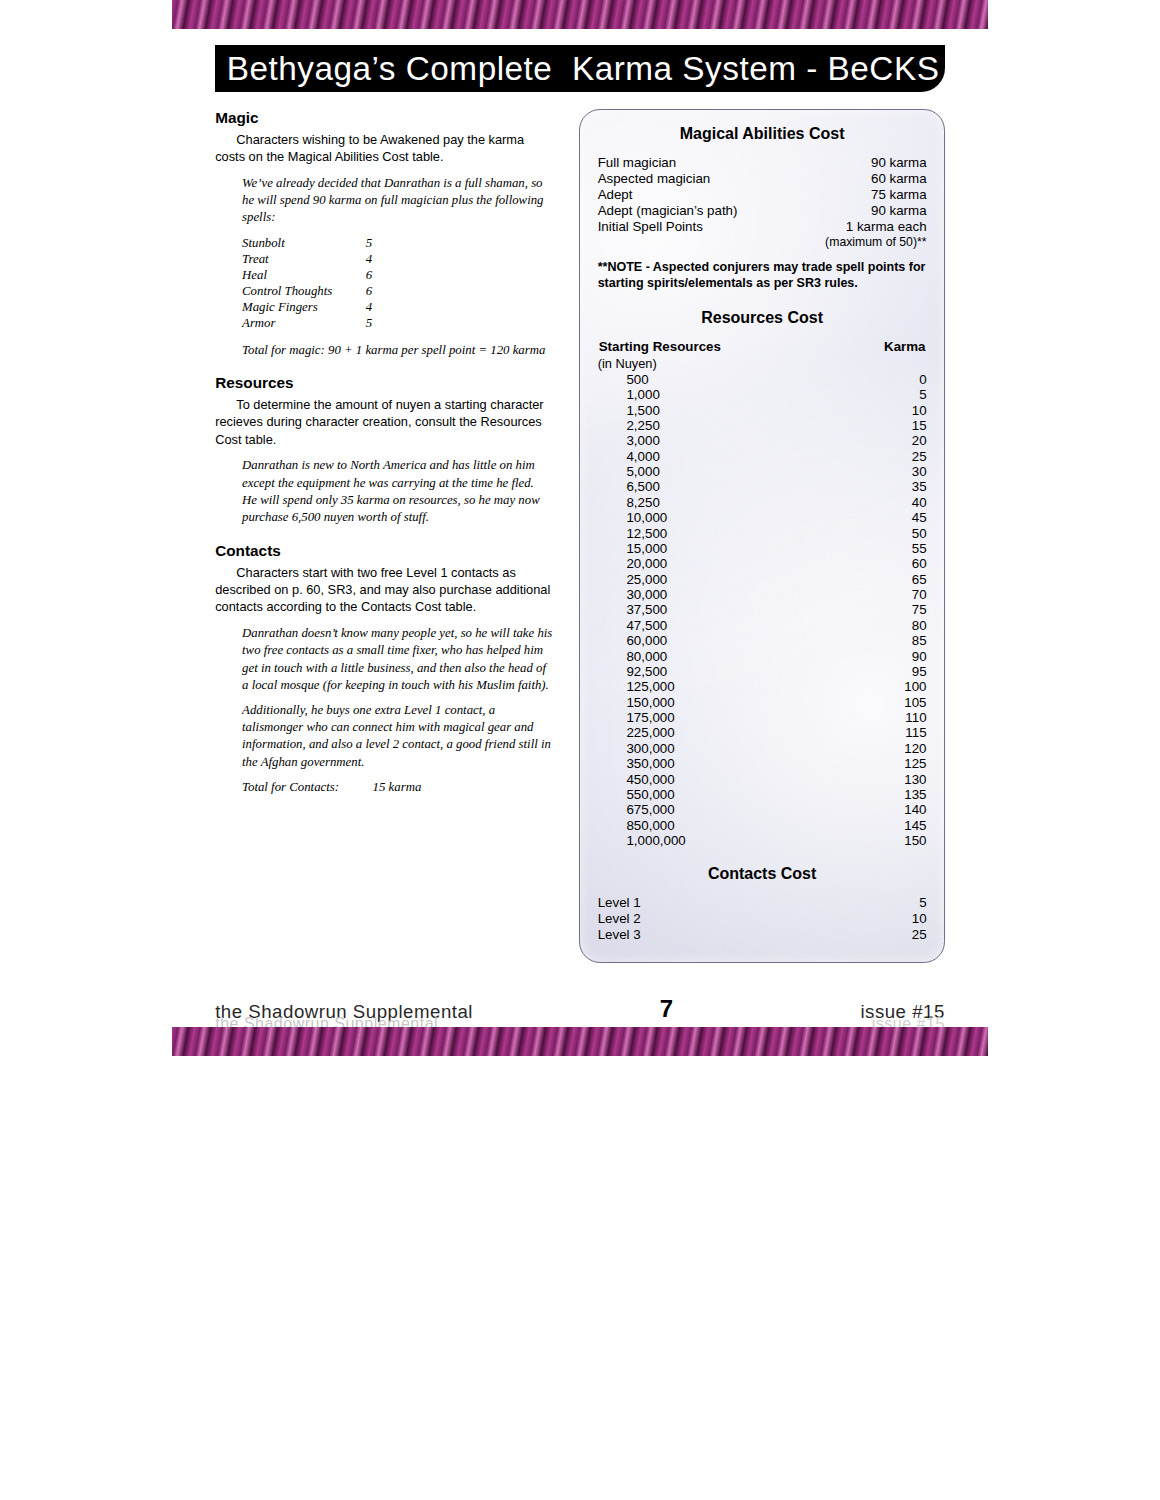Bethyaga’s Complete Karma System - BeCKS
Magic
Characters wishing to be Awakened pay the karma costs on the Magical Abilities Cost table.
We’ve already decided that Danrathan is a full shaman, so he will spend 90 karma on full magician plus the following spells:
| Stunbolt | 5 |
| Treat | 4 |
| Heal | 6 |
| Control Thoughts | 6 |
| Magic Fingers | 4 |
| Armor | 5 |
Total for magic: 90 + 1 karma per spell point = 120 karma
Resources
To determine the amount of nuyen a starting character recieves during character creation, consult the Resources Cost table.
Danrathan is new to North America and has little on him except the equipment he was carrying at the time he fled.
He will spend only 35 karma on resources, so he may now purchase 6,500 nuyen worth of stuff.
Contacts
Characters start with two free Level 1 contacts as described on p. 60, SR3, and may also purchase additional contacts according to the Contacts Cost table.
Danrathan doesn’t know many people yet, so he will take his two free contacts as a small time fixer, who has helped him get in touch with a little business, and then also the head of a local mosque (for keeping in touch with his Muslim faith).
Additionally, he buys one extra Level 1 contact, a talismonger who can connect him with magical gear and information, and also a level 2 contact, a good friend still in the Afghan government.
| Total for Contacts: | 15 karma |
Magical Abilities Cost
| Full magician | 90 karma |
| Aspected magician | 60 karma |
| Adept | 75 karma |
| Adept (magician’s path) | 90 karma |
| Initial Spell Points | 1 karma each |
| | (maximum of 50)** |
**NOTE - Aspected conjurers may trade spell points for starting spirits/elementals as per SR3 rules.
Resources Cost
| Starting Resources | Karma |
| --- | --- |
| (in Nuyen) | |
| 500 | 0 |
| 1,000 | 5 |
| 1,500 | 10 |
| 2,250 | 15 |
| 3,000 | 20 |
| 4,000 | 25 |
| 5,000 | 30 |
| 6,500 | 35 |
| 8,250 | 40 |
| 10,000 | 45 |
| 12,500 | 50 |
| 15,000 | 55 |
| 20,000 | 60 |
| 25,000 | 65 |
| 30,000 | 70 |
| 37,500 | 75 |
| 47,500 | 80 |
| 60,000 | 85 |
| 80,000 | 90 |
| 92,500 | 95 |
| 125,000 | 100 |
| 150,000 | 105 |
| 175,000 | 110 |
| 225,000 | 115 |
| 300,000 | 120 |
| 350,000 | 125 |
| 450,000 | 130 |
| 550,000 | 135 |
| 675,000 | 140 |
| 850,000 | 145 |
| 1,000,000 | 150 |
Contacts Cost
| Level 1 | 5 |
| Level 2 | 10 |
| Level 3 | 25 |
the Shadowrun Supplemental the Shadowrun Supplemental
7
issue #15 issue #15